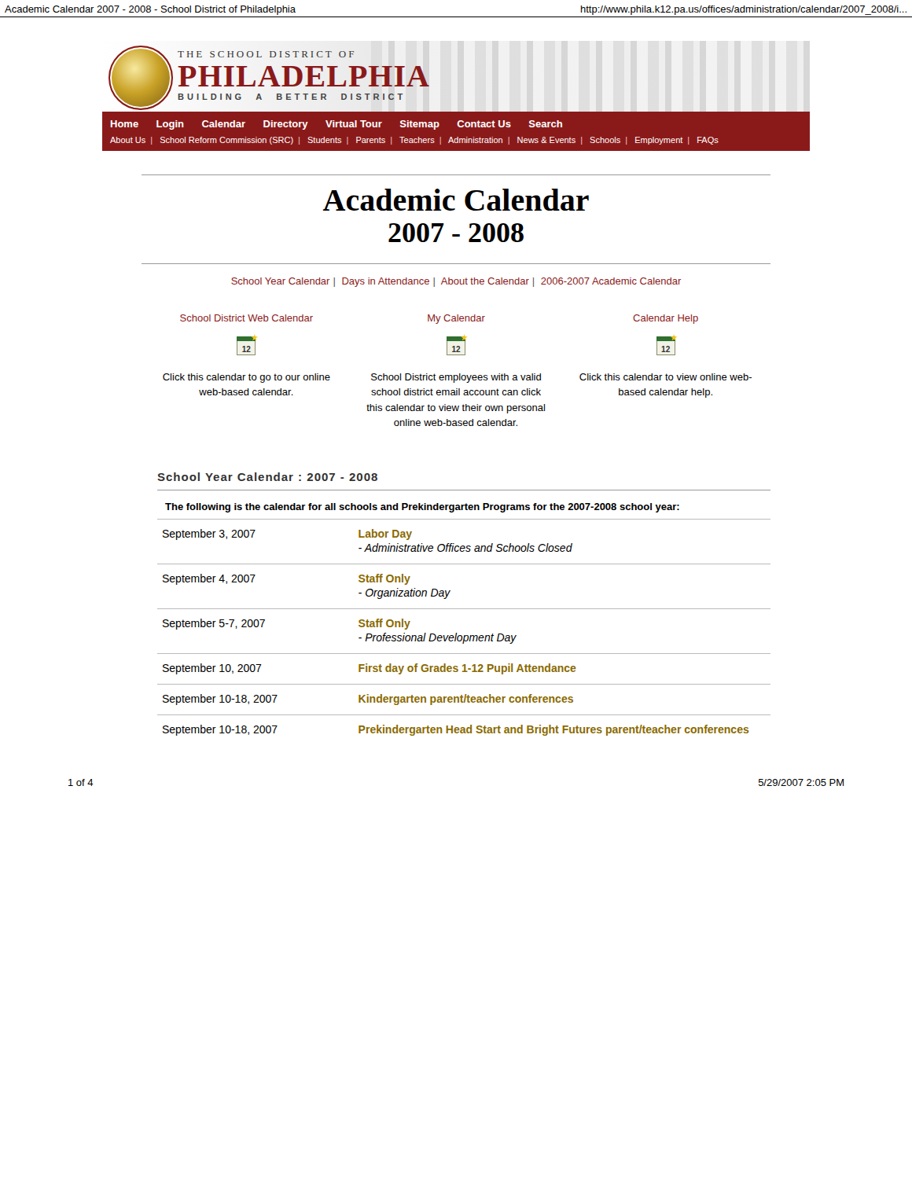Academic Calendar 2007 - 2008 - School District of Philadelphia
http://www.phila.k12.pa.us/offices/administration/calendar/2007_2008/i...
THE SCHOOL DISTRICT OF
PHILADELPHIA
BUILDING A BETTER DISTRICT
Home Login Calendar Directory Virtual Tour Sitemap Contact Us Search
About Us| School Reform Commission (SRC)| Students| Parents| Teachers| Administration| News & Events| Schools| Employment| FAQs
Academic Calendar2007 - 2008
School Year Calendar| Days in Attendance| About the Calendar| 2006-2007 Academic Calendar
| School District Web Calendar 12 Click this calendar to go to our online web-based calendar. | My Calendar 12 School District employees with a valid school district email account can click this calendar to view their own personal online web-based calendar. | Calendar Help 12 Click this calendar to view online web-based calendar help. |
School Year Calendar : 2007 - 2008
The following is the calendar for all schools and Prekindergarten Programs for the 2007-2008 school year:
| September 3, 2007 | Labor Day - Administrative Offices and Schools Closed |
| September 4, 2007 | Staff Only - Organization Day |
| September 5-7, 2007 | Staff Only - Professional Development Day |
| September 10, 2007 | First day of Grades 1-12 Pupil Attendance |
| September 10-18, 2007 | Kindergarten parent/teacher conferences |
| September 10-18, 2007 | Prekindergarten Head Start and Bright Futures parent/teacher conferences |
1 of 4
5/29/2007 2:05 PM